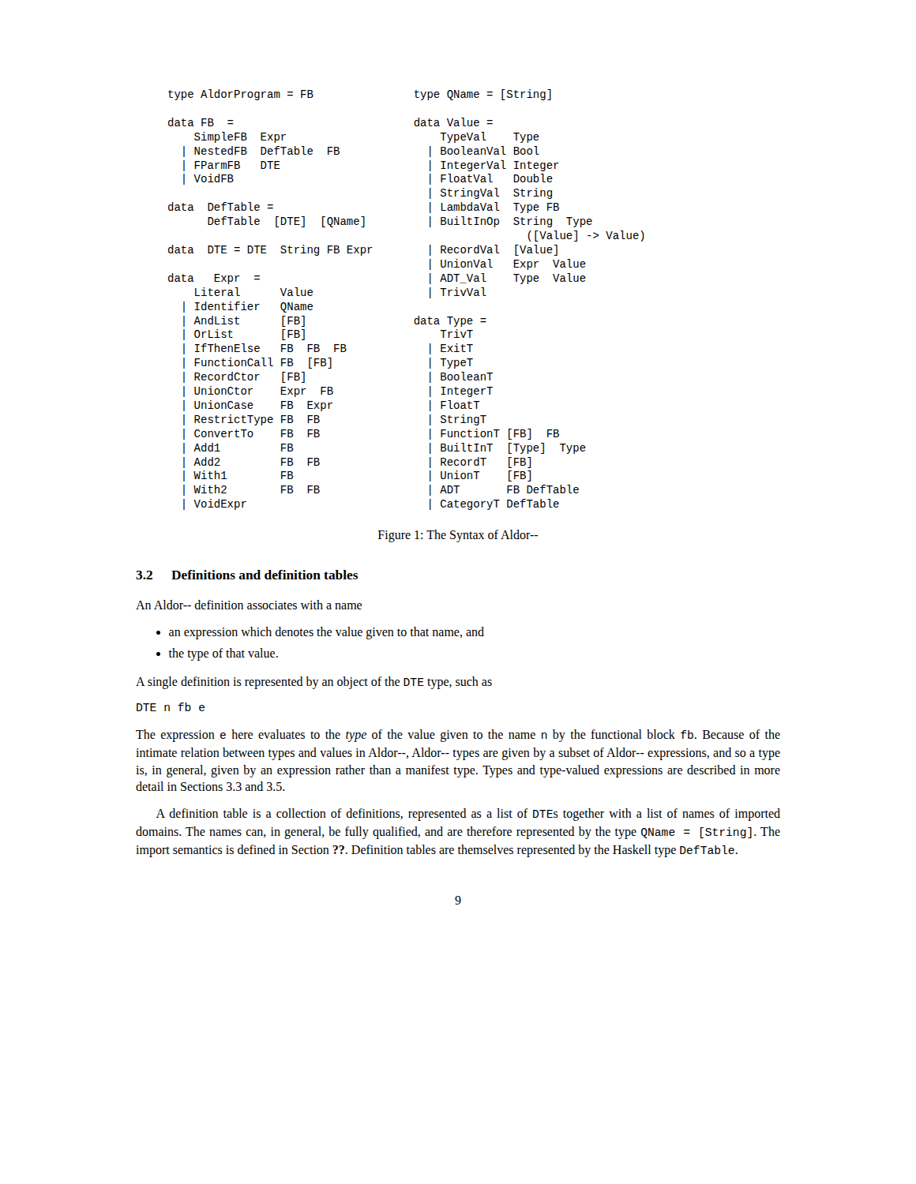type AldorProgram = FB

data FB  =
    SimpleFB  Expr
  | NestedFB  DefTable  FB
  | FParmFB   DTE
  | VoidFB

data  DefTable =
      DefTable  [DTE]  [QName]

data  DTE = DTE  String FB Expr

data   Expr  =
    Literal      Value
  | Identifier   QName
  | AndList      [FB]
  | OrList       [FB]
  | IfThenElse   FB  FB  FB
  | FunctionCall FB  [FB]
  | RecordCtor   [FB]
  | UnionCtor    Expr  FB
  | UnionCase    FB  Expr
  | RestrictType FB  FB
  | ConvertTo    FB  FB
  | Add1         FB
  | Add2         FB  FB
  | With1        FB
  | With2        FB  FB
  | VoidExpr
type QName = [String]

data Value =
    TypeVal    Type
  | BooleanVal Bool
  | IntegerVal Integer
  | FloatVal   Double
  | StringVal  String
  | LambdaVal  Type FB
  | BuiltInOp  String  Type
                 ([Value] -> Value)
  | RecordVal  [Value]
  | UnionVal   Expr  Value
  | ADT_Val    Type  Value
  | TrivVal

data Type =
    TrivT
  | ExitT
  | TypeT
  | BooleanT
  | IntegerT
  | FloatT
  | StringT
  | FunctionT [FB]  FB
  | BuiltInT  [Type]  Type
  | RecordT   [FB]
  | UnionT    [FB]
  | ADT       FB DefTable
  | CategoryT DefTable
Figure 1: The Syntax of Aldor--
3.2 Definitions and definition tables
An Aldor-- definition associates with a name
an expression which denotes the value given to that name, and
the type of that value.
A single definition is represented by an object of the DTE type, such as
DTE n fb e
The expression e here evaluates to the type of the value given to the name n by the functional block fb. Because of the intimate relation between types and values in Aldor--, Aldor-- types are given by a subset of Aldor-- expressions, and so a type is, in general, given by an expression rather than a manifest type. Types and type-valued expressions are described in more detail in Sections 3.3 and 3.5.
A definition table is a collection of definitions, represented as a list of DTEs together with a list of names of imported domains. The names can, in general, be fully qualified, and are therefore represented by the type QName = [String]. The import semantics is defined in Section ??. Definition tables are themselves represented by the Haskell type DefTable.
9